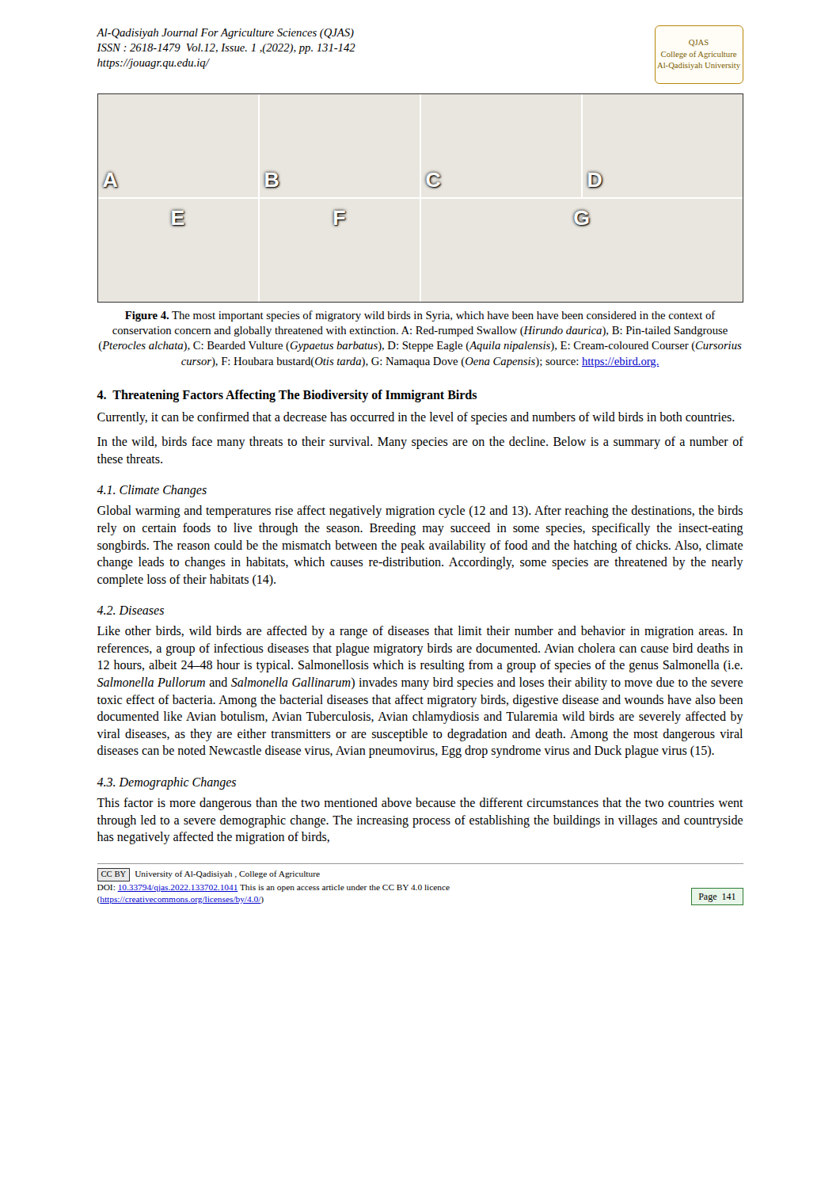Al-Qadisiyah Journal For Agriculture Sciences (QJAS)
ISSN : 2618-1479 Vol.12, Issue. 1 ,(2022), pp. 131-142
https://jouagr.qu.edu.iq/
QJAS
College of Agriculture
Al-Qadisiyah University
A
B
C
D
E
F
G
Figure 4. The most important species of migratory wild birds in Syria, which have been have been considered in the context of conservation concern and globally threatened with extinction. A: Red-rumped Swallow (Hirundo daurica), B: Pin-tailed Sandgrouse (Pterocles alchata), C: Bearded Vulture (Gypaetus barbatus), D: Steppe Eagle (Aquila nipalensis), E: Cream-coloured Courser (Cursorius cursor), F: Houbara bustard(Otis tarda), G: Namaqua Dove (Oena Capensis); source: https://ebird.org.
4. Threatening Factors Affecting The Biodiversity of Immigrant Birds
Currently, it can be confirmed that a decrease has occurred in the level of species and numbers of wild birds in both countries.
In the wild, birds face many threats to their survival. Many species are on the decline. Below is a summary of a number of these threats.
4.1. Climate Changes
Global warming and temperatures rise affect negatively migration cycle (12 and 13). After reaching the destinations, the birds rely on certain foods to live through the season. Breeding may succeed in some species, specifically the insect-eating songbirds. The reason could be the mismatch between the peak availability of food and the hatching of chicks. Also, climate change leads to changes in habitats, which causes re-distribution. Accordingly, some species are threatened by the nearly complete loss of their habitats (14).
4.2. Diseases
Like other birds, wild birds are affected by a range of diseases that limit their number and behavior in migration areas. In references, a group of infectious diseases that plague migratory birds are documented. Avian cholera can cause bird deaths in 12 hours, albeit 24–48 hour is typical. Salmonellosis which is resulting from a group of species of the genus Salmonella (i.e. Salmonella Pullorum and Salmonella Gallinarum) invades many bird species and loses their ability to move due to the severe toxic effect of bacteria. Among the bacterial diseases that affect migratory birds, digestive disease and wounds have also been documented like Avian botulism, Avian Tuberculosis, Avian chlamydiosis and Tularemia wild birds are severely affected by viral diseases, as they are either transmitters or are susceptible to degradation and death. Among the most dangerous viral diseases can be noted Newcastle disease virus, Avian pneumovirus, Egg drop syndrome virus and Duck plague virus (15).
4.3. Demographic Changes
This factor is more dangerous than the two mentioned above because the different circumstances that the two countries went through led to a severe demographic change. The increasing process of establishing the buildings in villages and countryside has negatively affected the migration of birds,
CC BYUniversity of Al-Qadisiyah , College of Agriculture
DOI: 10.33794/qjas.2022.133702.1041 This is an open access article under the CC BY 4.0 licence (https://creativecommons.org/licenses/by/4.0/)
Page 141